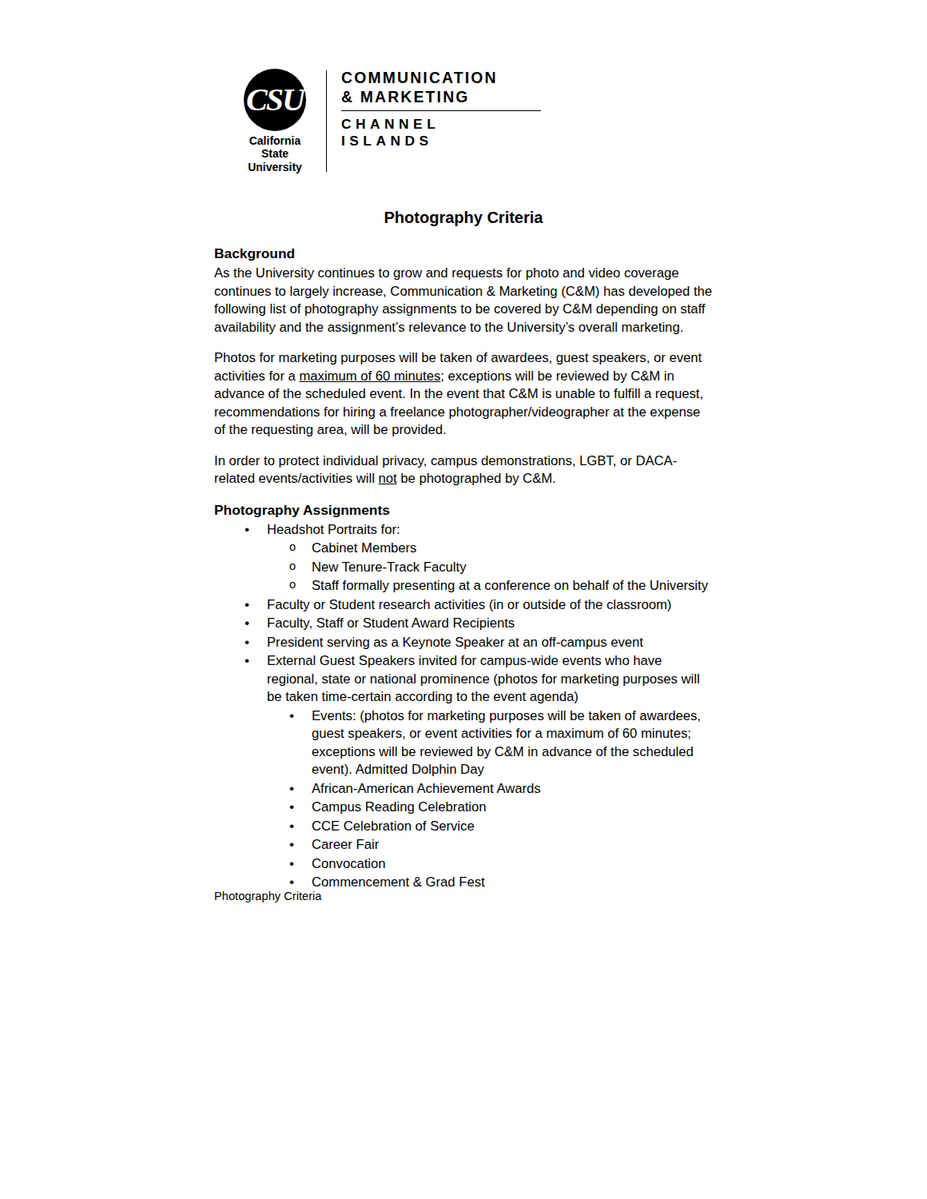CSU
California State
University
COMMUNICATION
& MARKETING
CHANNEL
ISLANDS
Photography Criteria
Background
As the University continues to grow and requests for photo and video coverage continues to largely increase, Communication & Marketing (C&M) has developed the following list of photography assignments to be covered by C&M depending on staff availability and the assignment’s relevance to the University’s overall marketing.
Photos for marketing purposes will be taken of awardees, guest speakers, or event activities for a maximum of 60 minutes; exceptions will be reviewed by C&M in advance of the scheduled event. In the event that C&M is unable to fulfill a request, recommendations for hiring a freelance photographer/videographer at the expense of the requesting area, will be provided.
In order to protect individual privacy, campus demonstrations, LGBT, or DACA-related events/activities will not be photographed by C&M.
Photography Assignments
Headshot Portraits for:
Cabinet Members
New Tenure-Track Faculty
Staff formally presenting at a conference on behalf of the University
Faculty or Student research activities (in or outside of the classroom)
Faculty, Staff or Student Award Recipients
President serving as a Keynote Speaker at an off-campus event
External Guest Speakers invited for campus-wide events who have regional, state or national prominence (photos for marketing purposes will be taken time-certain according to the event agenda)
Events: (photos for marketing purposes will be taken of awardees, guest speakers, or event activities for a maximum of 60 minutes; exceptions will be reviewed by C&M in advance of the scheduled event). Admitted Dolphin Day
African-American Achievement Awards
Campus Reading Celebration
CCE Celebration of Service
Career Fair
Convocation
Commencement & Grad Fest
Photography Criteria